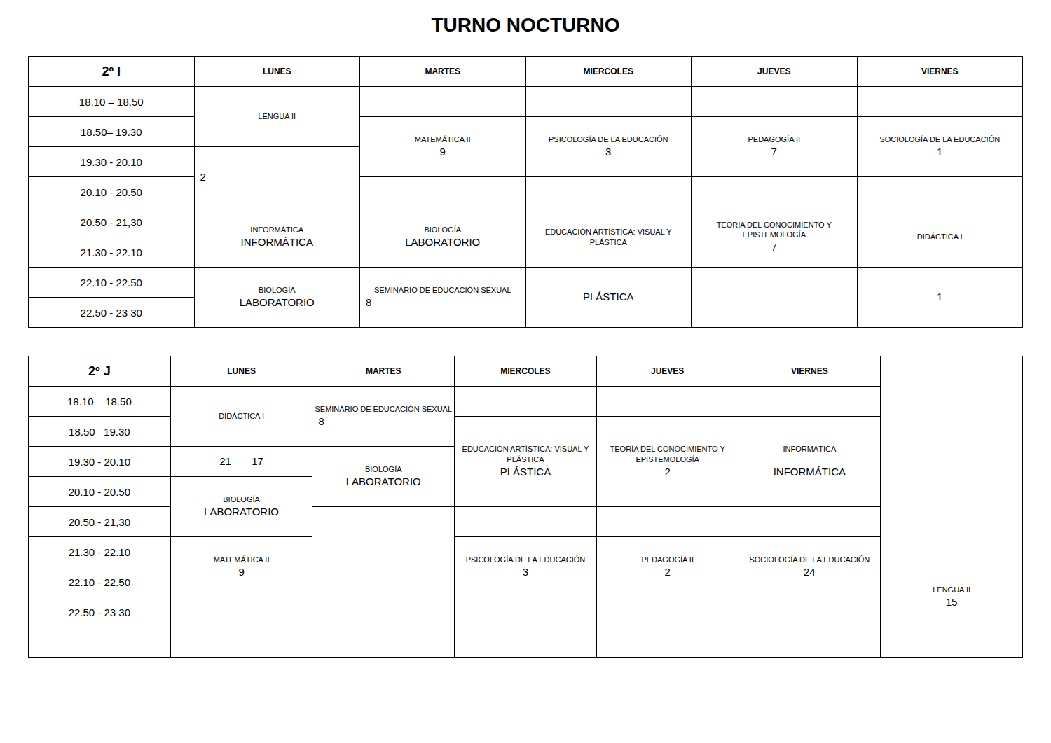TURNO NOCTURNO
| 2º I | LUNES | MARTES | MIERCOLES | JUEVES | VIERNES |
| --- | --- | --- | --- | --- | --- |
| 18.10 – 18.50 | LENGUA II | | | | |
| 18.50– 19.30 | MATEMÁTICA II 9 | PSICOLOGÍA DE LA EDUCACIÓN 3 | PEDAGOGÍA II 7 | SOCIOLOGÍA DE LA EDUCACIÓN 1 |
| 19.30 - 20.10 | 2 |
| 20.10 - 20.50 | | | | |
| 20.50 - 21,30 | INFORMÁTICA INFORMÁTICA | BIOLOGÍA LABORATORIO | EDUCACIÓN ARTÍSTICA: VISUAL Y PLÁSTICA | TEORÍA DEL CONOCIMIENTO Y EPISTEMOLOGÍA 7 | DIDÁCTICA I |
| 21.30 - 22.10 |
| 22.10 - 22.50 | BIOLOGÍA LABORATORIO | SEMINARIO DE EDUCACIÓN SEXUAL 8 | PLÁSTICA | | 1 |
| 22.50 - 23 30 |
| 2º J | LUNES | MARTES | MIERCOLES | JUEVES | VIERNES |
| --- | --- | --- | --- | --- | --- |
| 18.10 – 18.50 | DIDÁCTICA I | SEMINARIO DE EDUCACIÓN SEXUAL 8 | | | |
| 18.50– 19.30 | EDUCACIÓN ARTÍSTICA: VISUAL Y PLÁSTICA PLÁSTICA | TEORÍA DEL CONOCIMIENTO Y EPISTEMOLOGÍA 2 | INFORMÁTICA INFORMÁTICA |
| 19.30 - 20.10 | 21 17 | BIOLOGÍA LABORATORIO |
| 20.10 - 20.50 | BIOLOGÍA LABORATORIO |
| 20.50 - 21,30 | | | | |
| 21.30 - 22.10 | MATEMÁTICA II 9 | PSICOLOGÍA DE LA EDUCACIÓN 3 | PEDAGOGÍA II 2 | SOCIOLOGÍA DE LA EDUCACIÓN 24 |
| 22.10 - 22.50 | LENGUA II 15 |
| 22.50 - 23 30 | | | | |